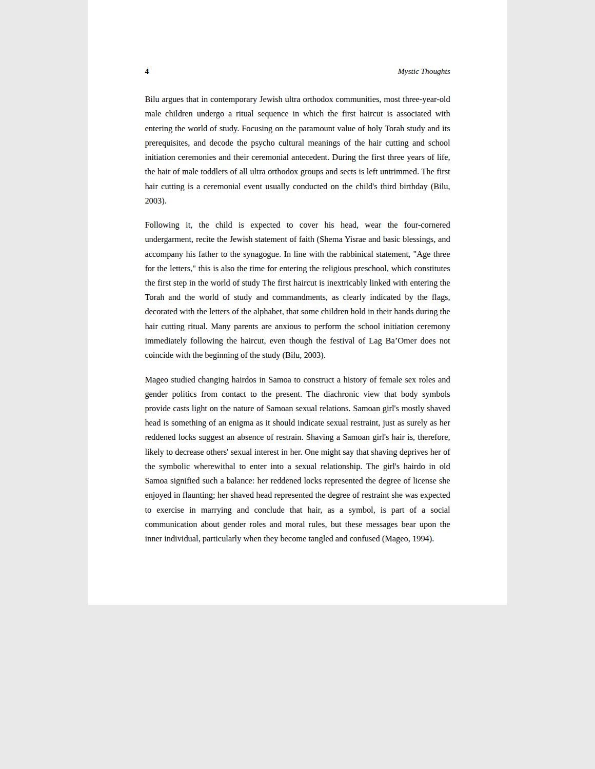4 Mystic Thoughts
Bilu argues that in contemporary Jewish ultra orthodox communities, most three-year-old male children undergo a ritual sequence in which the first haircut is associated with entering the world of study. Focusing on the paramount value of holy Torah study and its prerequisites, and decode the psycho cultural meanings of the hair cutting and school initiation ceremonies and their ceremonial antecedent. During the first three years of life, the hair of male toddlers of all ultra orthodox groups and sects is left untrimmed. The first hair cutting is a ceremonial event usually conducted on the child's third birthday (Bilu, 2003).
Following it, the child is expected to cover his head, wear the four-cornered undergarment, recite the Jewish statement of faith (Shema Yisrae and basic blessings, and accompany his father to the synagogue. In line with the rabbinical statement, "Age three for the letters," this is also the time for entering the religious preschool, which constitutes the first step in the world of study The first haircut is inextricably linked with entering the Torah and the world of study and commandments, as clearly indicated by the flags, decorated with the letters of the alphabet, that some children hold in their hands during the hair cutting ritual. Many parents are anxious to perform the school initiation ceremony immediately following the haircut, even though the festival of Lag Ba’Omer does not coincide with the beginning of the study (Bilu, 2003).
Mageo studied changing hairdos in Samoa to construct a history of female sex roles and gender politics from contact to the present. The diachronic view that body symbols provide casts light on the nature of Samoan sexual relations. Samoan girl's mostly shaved head is something of an enigma as it should indicate sexual restraint, just as surely as her reddened locks suggest an absence of restrain. Shaving a Samoan girl's hair is, therefore, likely to decrease others' sexual interest in her. One might say that shaving deprives her of the symbolic wherewithal to enter into a sexual relationship. The girl's hairdo in old Samoa signified such a balance: her reddened locks represented the degree of license she enjoyed in flaunting; her shaved head represented the degree of restraint she was expected to exercise in marrying and conclude that hair, as a symbol, is part of a social communication about gender roles and moral rules, but these messages bear upon the inner individual, particularly when they become tangled and confused (Mageo, 1994).